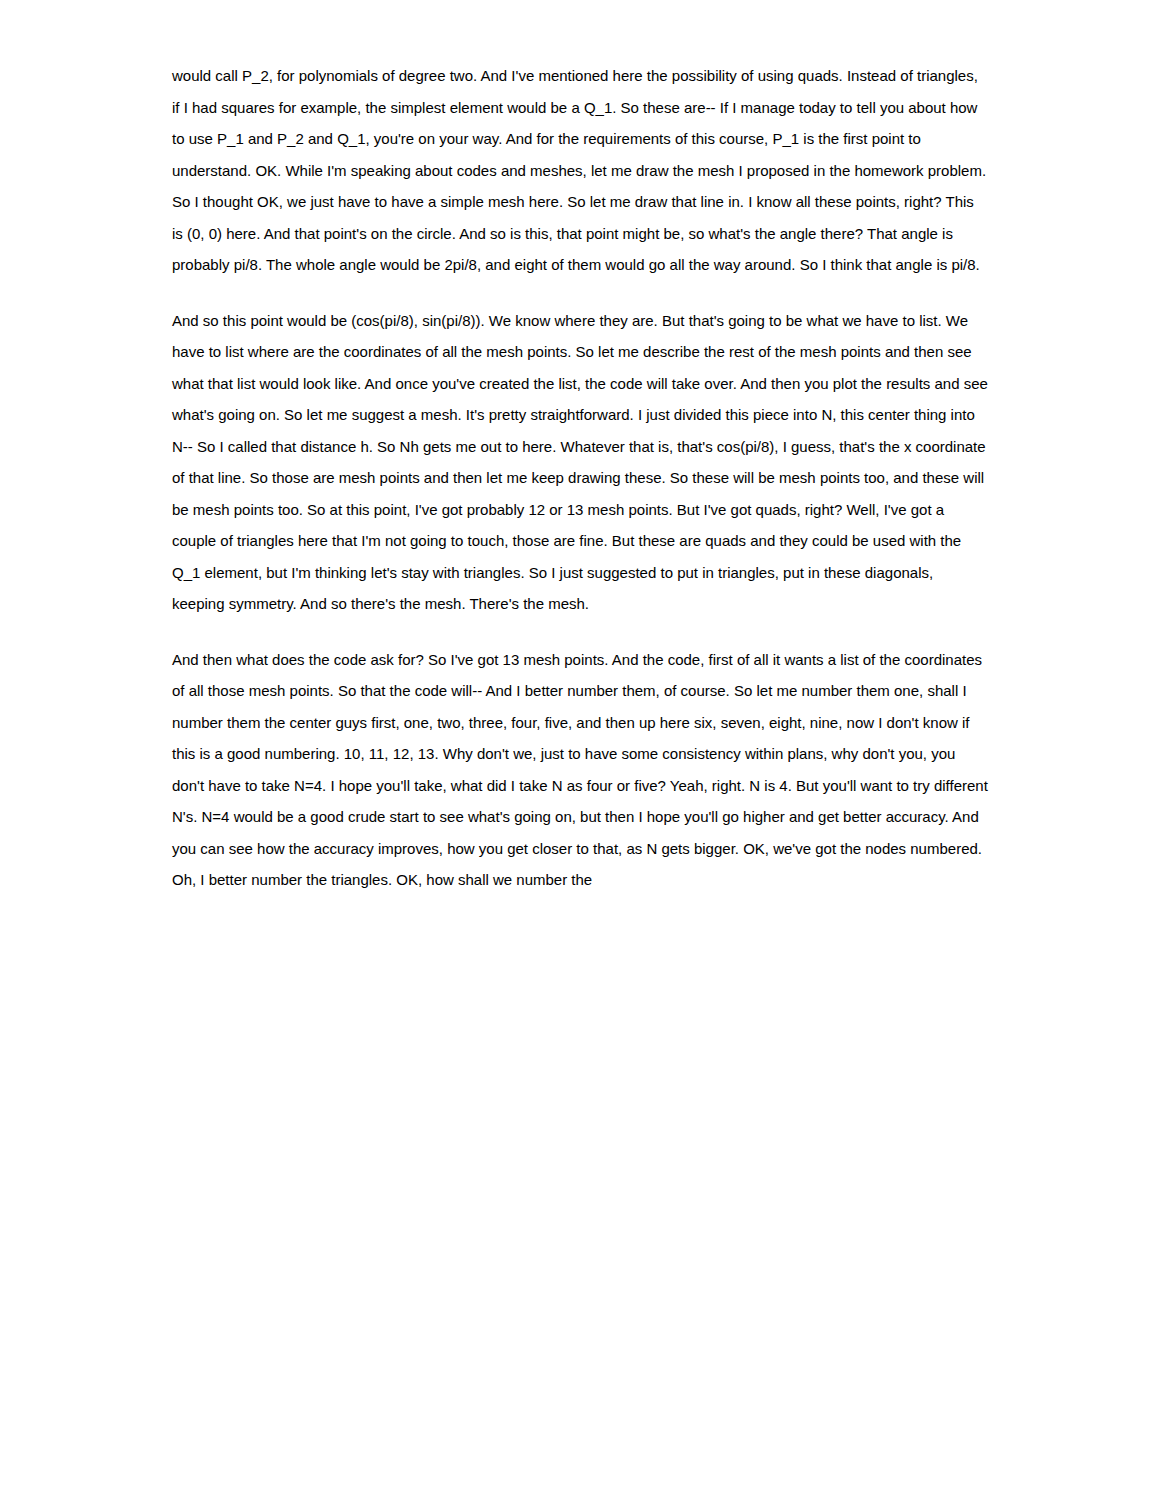would call P_2, for polynomials of degree two. And I've mentioned here the possibility of using quads. Instead of triangles, if I had squares for example, the simplest element would be a Q_1. So these are-- If I manage today to tell you about how to use P_1 and P_2 and Q_1, you're on your way. And for the requirements of this course, P_1 is the first point to understand. OK. While I'm speaking about codes and meshes, let me draw the mesh I proposed in the homework problem. So I thought OK, we just have to have a simple mesh here. So let me draw that line in. I know all these points, right? This is (0, 0) here. And that point's on the circle. And so is this, that point might be, so what's the angle there? That angle is probably pi/8. The whole angle would be 2pi/8, and eight of them would go all the way around. So I think that angle is pi/8.
And so this point would be (cos(pi/8), sin(pi/8)). We know where they are. But that's going to be what we have to list. We have to list where are the coordinates of all the mesh points. So let me describe the rest of the mesh points and then see what that list would look like. And once you've created the list, the code will take over. And then you plot the results and see what's going on. So let me suggest a mesh. It's pretty straightforward. I just divided this piece into N, this center thing into N-- So I called that distance h. So Nh gets me out to here. Whatever that is, that's cos(pi/8), I guess, that's the x coordinate of that line. So those are mesh points and then let me keep drawing these. So these will be mesh points too, and these will be mesh points too. So at this point, I've got probably 12 or 13 mesh points. But I've got quads, right? Well, I've got a couple of triangles here that I'm not going to touch, those are fine. But these are quads and they could be used with the Q_1 element, but I'm thinking let's stay with triangles. So I just suggested to put in triangles, put in these diagonals, keeping symmetry. And so there's the mesh. There's the mesh.
And then what does the code ask for? So I've got 13 mesh points. And the code, first of all it wants a list of the coordinates of all those mesh points. So that the code will-- And I better number them, of course. So let me number them one, shall I number them the center guys first, one, two, three, four, five, and then up here six, seven, eight, nine, now I don't know if this is a good numbering. 10, 11, 12, 13. Why don't we, just to have some consistency within plans, why don't you, you don't have to take N=4. I hope you'll take, what did I take N as four or five? Yeah, right. N is 4. But you'll want to try different N's. N=4 would be a good crude start to see what's going on, but then I hope you'll go higher and get better accuracy. And you can see how the accuracy improves, how you get closer to that, as N gets bigger. OK, we've got the nodes numbered. Oh, I better number the triangles. OK, how shall we number the